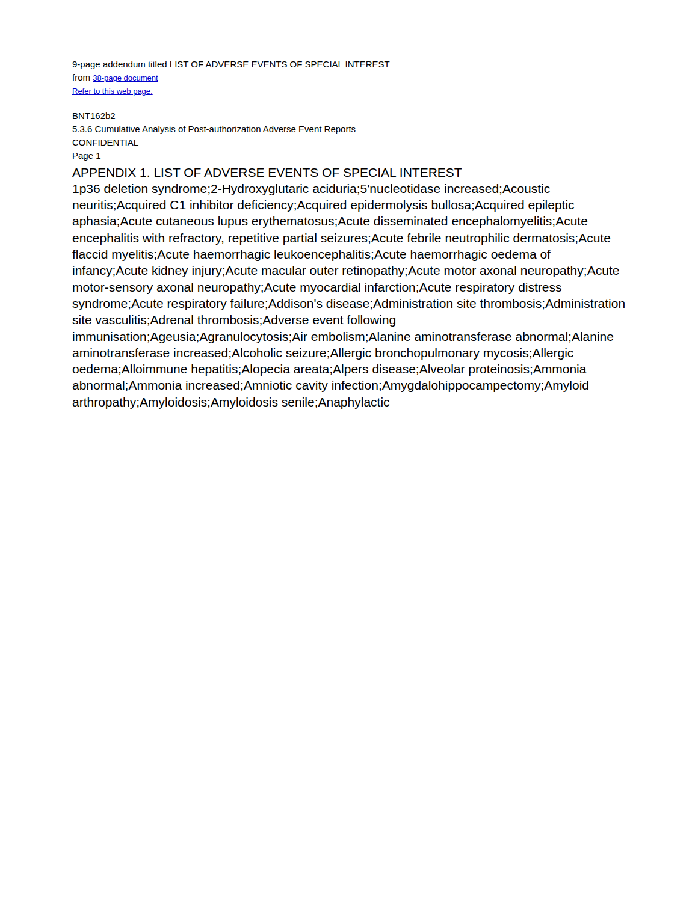9-page addendum titled LIST OF ADVERSE EVENTS OF SPECIAL INTEREST
from 38-page document
Refer to this web page.
BNT162b2
5.3.6 Cumulative Analysis of Post-authorization Adverse Event Reports
CONFIDENTIAL
Page 1
APPENDIX 1. LIST OF ADVERSE EVENTS OF SPECIAL INTEREST
1p36 deletion syndrome;2-Hydroxyglutaric aciduria;5'nucleotidase increased;Acoustic neuritis;Acquired C1 inhibitor deficiency;Acquired epidermolysis bullosa;Acquired epileptic aphasia;Acute cutaneous lupus erythematosus;Acute disseminated encephalomyelitis;Acute encephalitis with refractory, repetitive partial seizures;Acute febrile neutrophilic dermatosis;Acute flaccid myelitis;Acute haemorrhagic leukoencephalitis;Acute haemorrhagic oedema of infancy;Acute kidney injury;Acute macular outer retinopathy;Acute motor axonal neuropathy;Acute motor-sensory axonal neuropathy;Acute myocardial infarction;Acute respiratory distress syndrome;Acute respiratory failure;Addison's disease;Administration site thrombosis;Administration site vasculitis;Adrenal thrombosis;Adverse event following immunisation;Ageusia;Agranulocytosis;Air embolism;Alanine aminotransferase abnormal;Alanine aminotransferase increased;Alcoholic seizure;Allergic bronchopulmonary mycosis;Allergic oedema;Alloimmune hepatitis;Alopecia areata;Alpers disease;Alveolar proteinosis;Ammonia abnormal;Ammonia increased;Amniotic cavity infection;Amygdalohippocampectomy;Amyloid arthropathy;Amyloidosis;Amyloidosis senile;Anaphylactic